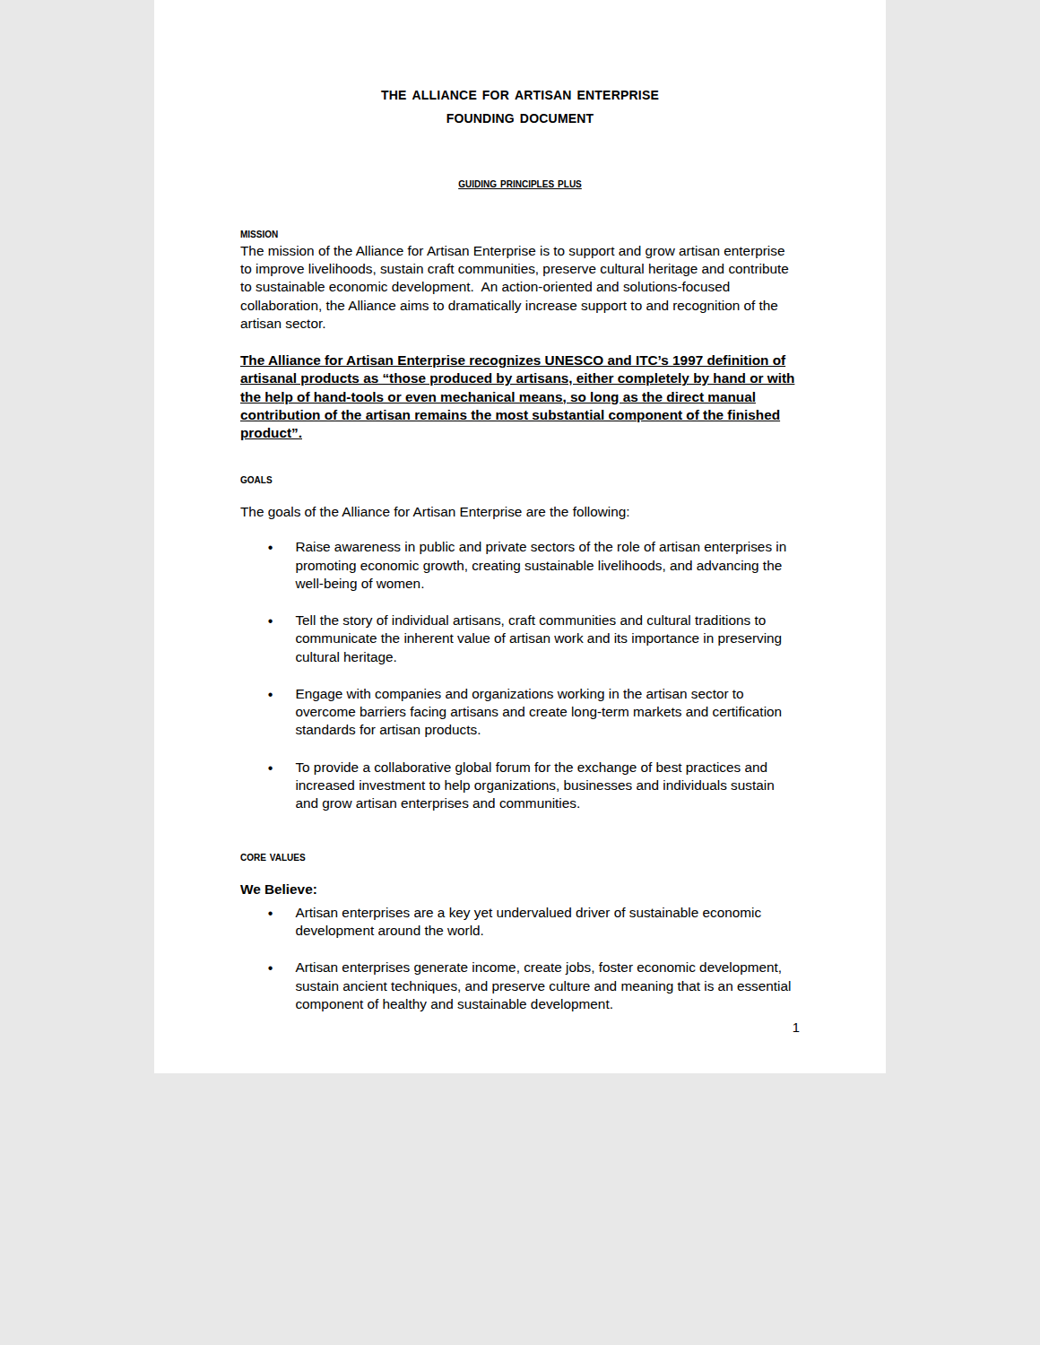The Alliance for Artisan Enterprise
Founding Document
Guiding Principles Plus
Mission
The mission of the Alliance for Artisan Enterprise is to support and grow artisan enterprise to improve livelihoods, sustain craft communities, preserve cultural heritage and contribute to sustainable economic development. An action-oriented and solutions-focused collaboration, the Alliance aims to dramatically increase support to and recognition of the artisan sector.
The Alliance for Artisan Enterprise recognizes UNESCO and ITC’s 1997 definition of artisanal products as “those produced by artisans, either completely by hand or with the help of hand-tools or even mechanical means, so long as the direct manual contribution of the artisan remains the most substantial component of the finished product”.
Goals
The goals of the Alliance for Artisan Enterprise are the following:
Raise awareness in public and private sectors of the role of artisan enterprises in promoting economic growth, creating sustainable livelihoods, and advancing the well-being of women.
Tell the story of individual artisans, craft communities and cultural traditions to communicate the inherent value of artisan work and its importance in preserving cultural heritage.
Engage with companies and organizations working in the artisan sector to overcome barriers facing artisans and create long-term markets and certification standards for artisan products.
To provide a collaborative global forum for the exchange of best practices and increased investment to help organizations, businesses and individuals sustain and grow artisan enterprises and communities.
Core Values
We Believe:
Artisan enterprises are a key yet undervalued driver of sustainable economic development around the world.
Artisan enterprises generate income, create jobs, foster economic development, sustain ancient techniques, and preserve culture and meaning that is an essential component of healthy and sustainable development.
1